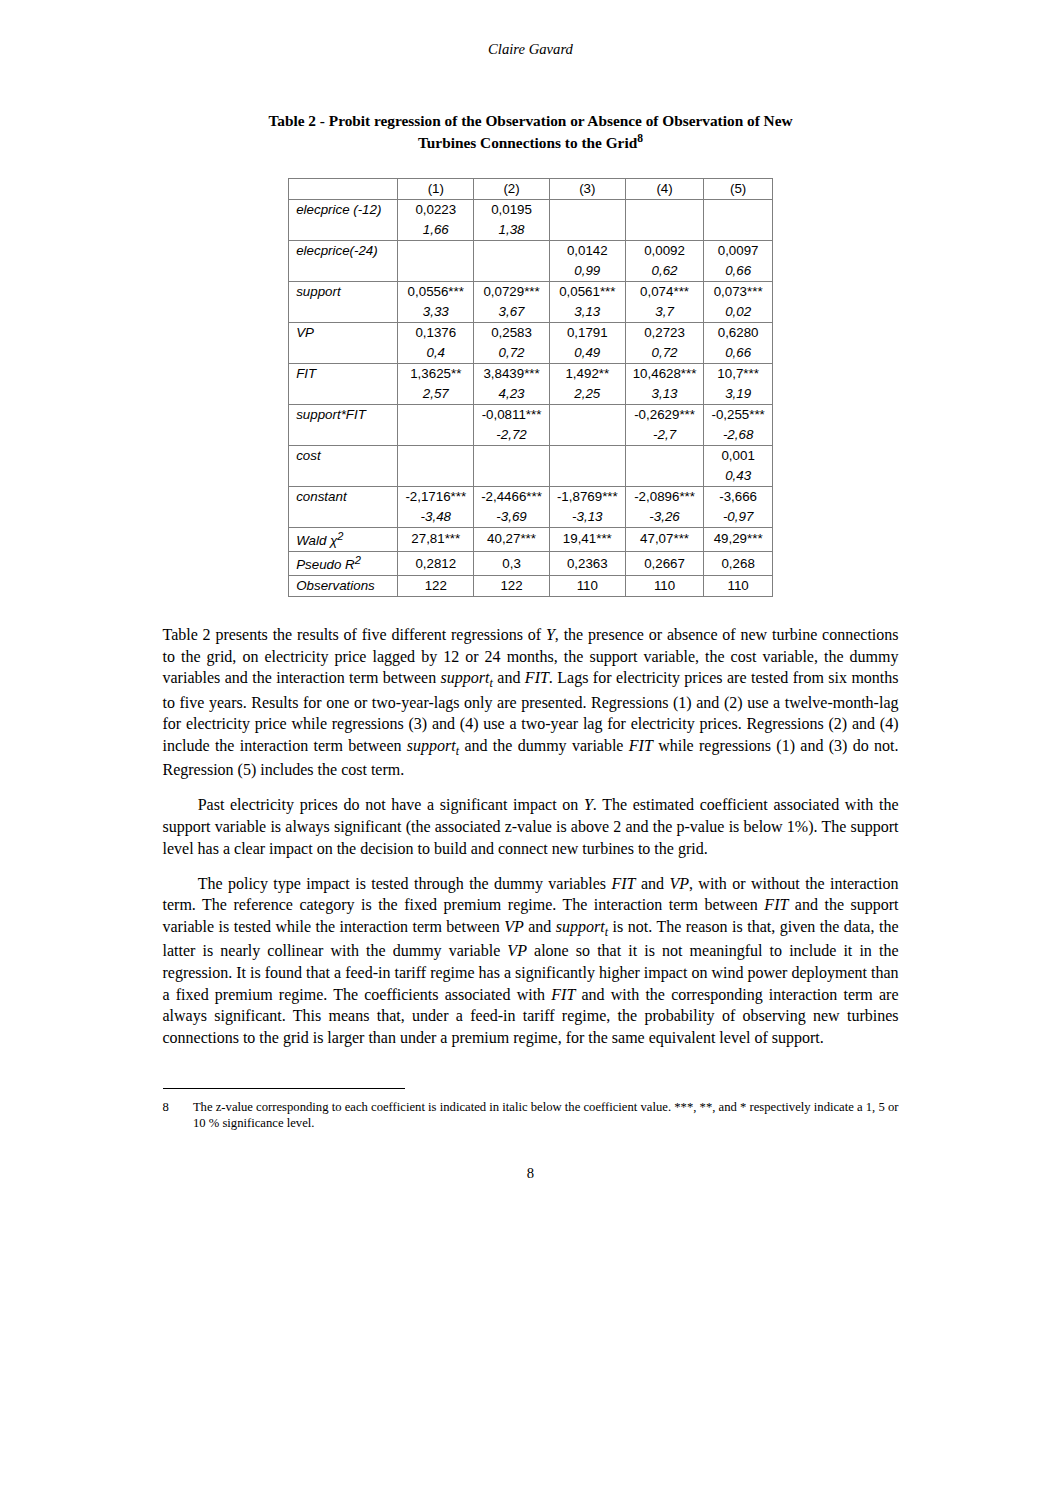Claire Gavard
Table 2 - Probit regression of the Observation or Absence of Observation of New Turbines Connections to the Grid8
| | (1) | (2) | (3) | (4) | (5) |
| --- | --- | --- | --- | --- | --- |
| elecprice (-12) | 0,0223 | 0,0195 | | | |
| | 1,66 | 1,38 | | | |
| elecprice(-24) | | | 0,0142 | 0,0092 | 0,0097 |
| | | | 0,99 | 0,62 | 0,66 |
| support | 0,0556*** | 0,0729*** | 0,0561*** | 0,074*** | 0,073*** |
| | 3,33 | 3,67 | 3,13 | 3,7 | 0,02 |
| VP | 0,1376 | 0,2583 | 0,1791 | 0,2723 | 0,6280 |
| | 0,4 | 0,72 | 0,49 | 0,72 | 0,66 |
| FIT | 1,3625** | 3,8439*** | 1,492** | 10,4628*** | 10,7*** |
| | 2,57 | 4,23 | 2,25 | 3,13 | 3,19 |
| support*FIT | | -0,0811*** | | -0,2629*** | -0,255*** |
| | | -2,72 | | -2,7 | -2,68 |
| cost | | | | | 0,001 |
| | | | | | 0,43 |
| constant | -2,1716*** | -2,4466*** | -1,8769*** | -2,0896*** | -3,666 |
| | -3,48 | -3,69 | -3,13 | -3,26 | -0,97 |
| Wald χ 2 | 27,81*** | 40,27*** | 19,41*** | 47,07*** | 49,29*** |
| Pseudo R 2 | 0,2812 | 0,3 | 0,2363 | 0,2667 | 0,268 |
| Observations | 122 | 122 | 110 | 110 | 110 |
Table 2 presents the results of five different regressions of Y, the presence or absence of new turbine connections to the grid, on electricity price lagged by 12 or 24 months, the support variable, the cost variable, the dummy variables and the interaction term between supportt and FIT. Lags for electricity prices are tested from six months to five years. Results for one or two-year-lags only are presented. Regressions (1) and (2) use a twelve-month-lag for electricity price while regressions (3) and (4) use a two-year lag for electricity prices. Regressions (2) and (4) include the interaction term between supportt and the dummy variable FIT while regressions (1) and (3) do not. Regression (5) includes the cost term.
Past electricity prices do not have a significant impact on Y. The estimated coefficient associated with the support variable is always significant (the associated z-value is above 2 and the p-value is below 1%). The support level has a clear impact on the decision to build and connect new turbines to the grid.
The policy type impact is tested through the dummy variables FIT and VP, with or without the interaction term. The reference category is the fixed premium regime. The interaction term between FIT and the support variable is tested while the interaction term between VP and supportt is not. The reason is that, given the data, the latter is nearly collinear with the dummy variable VP alone so that it is not meaningful to include it in the regression. It is found that a feed-in tariff regime has a significantly higher impact on wind power deployment than a fixed premium regime. The coefficients associated with FIT and with the corresponding interaction term are always significant. This means that, under a feed-in tariff regime, the probability of observing new turbines connections to the grid is larger than under a premium regime, for the same equivalent level of support.
8
The z-value corresponding to each coefficient is indicated in italic below the coefficient value. ***, **, and * respectively indicate a 1, 5 or 10 % significance level.
8